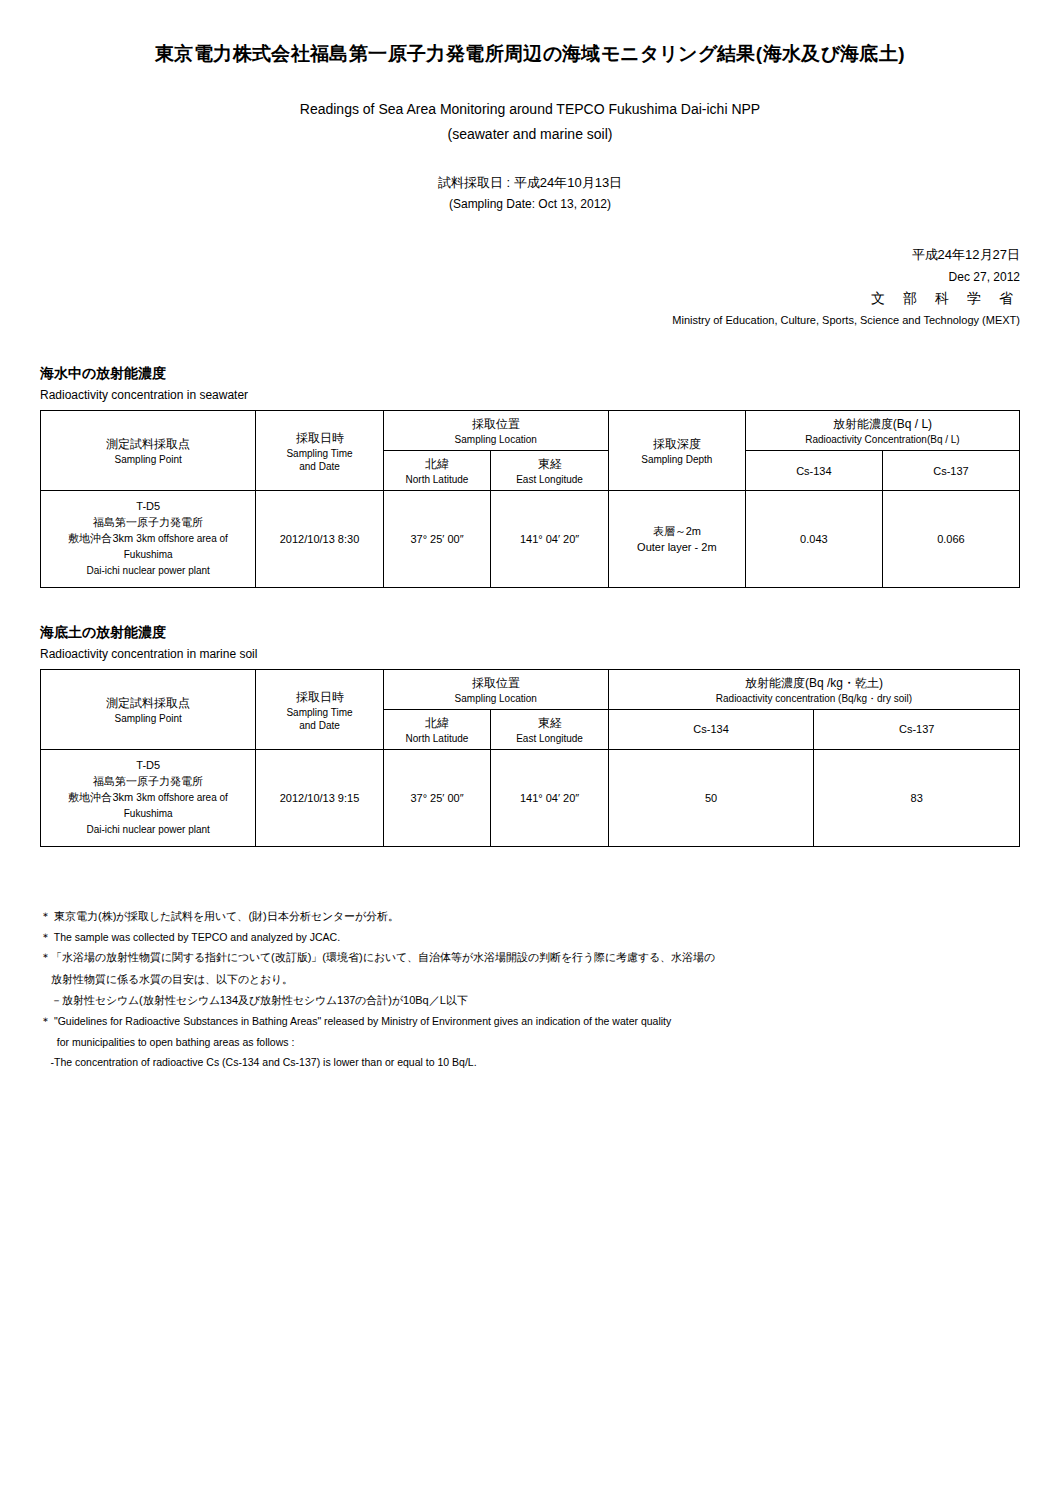東京電力株式会社福島第一原子力発電所周辺の海域モニタリング結果(海水及び海底土)
Readings of Sea Area Monitoring around TEPCO Fukushima Dai-ichi NPP
(seawater and marine soil)
試料採取日 : 平成24年10月13日
(Sampling Date: Oct 13, 2012)
平成24年12月27日
Dec 27, 2012
文 部 科 学 省
Ministry of Education, Culture, Sports, Science and Technology (MEXT)
海水中の放射能濃度
Radioactivity concentration in seawater
| 測定試料採取点 Sampling Point | 採取日時 Sampling Time and Date | 採取位置 Sampling Location | 採取深度 Sampling Depth | 放射能濃度(Bq / L) Radioactivity Concentration(Bq / L) |
| --- | --- | --- | --- | --- |
| 北緯 North Latitude | 東経 East Longitude | Cs-134 | Cs-137 |
| T-D5 福島第一原子力発電所 敷地沖合3km 3km offshore area of Fukushima Dai-ichi nuclear power plant | 2012/10/13 8:30 | 37° 25′ 00″ | 141° 04′ 20″ | 表層～2m Outer layer - 2m | 0.043 | 0.066 |
海底土の放射能濃度
Radioactivity concentration in marine soil
| 測定試料採取点 Sampling Point | 採取日時 Sampling Time and Date | 採取位置 Sampling Location | 放射能濃度(Bq /kg・乾土) Radioactivity concentration (Bq/kg・dry soil) |
| --- | --- | --- | --- |
| 北緯 North Latitude | 東経 East Longitude | Cs-134 | Cs-137 |
| T-D5 福島第一原子力発電所 敷地沖合3km 3km offshore area of Fukushima Dai-ichi nuclear power plant | 2012/10/13 9:15 | 37° 25′ 00″ | 141° 04′ 20″ | 50 | 83 |
＊ 東京電力(株)が採取した試料を用いて、(財)日本分析センターが分析。
＊ The sample was collected by TEPCO and analyzed by JCAC.
＊「水浴場の放射性物質に関する指針について(改訂版)」(環境省)において、自治体等が水浴場開設の判断を行う際に考慮する、水浴場の
放射性物質に係る水質の目安は、以下のとおり。
－放射性セシウム(放射性セシウム134及び放射性セシウム137の合計)が10Bq／L以下
＊ "Guidelines for Radioactive Substances in Bathing Areas" released by Ministry of Environment gives an indication of the water quality
for municipalities to open bathing areas as follows :
-The concentration of radioactive Cs (Cs-134 and Cs-137) is lower than or equal to 10 Bq/L.